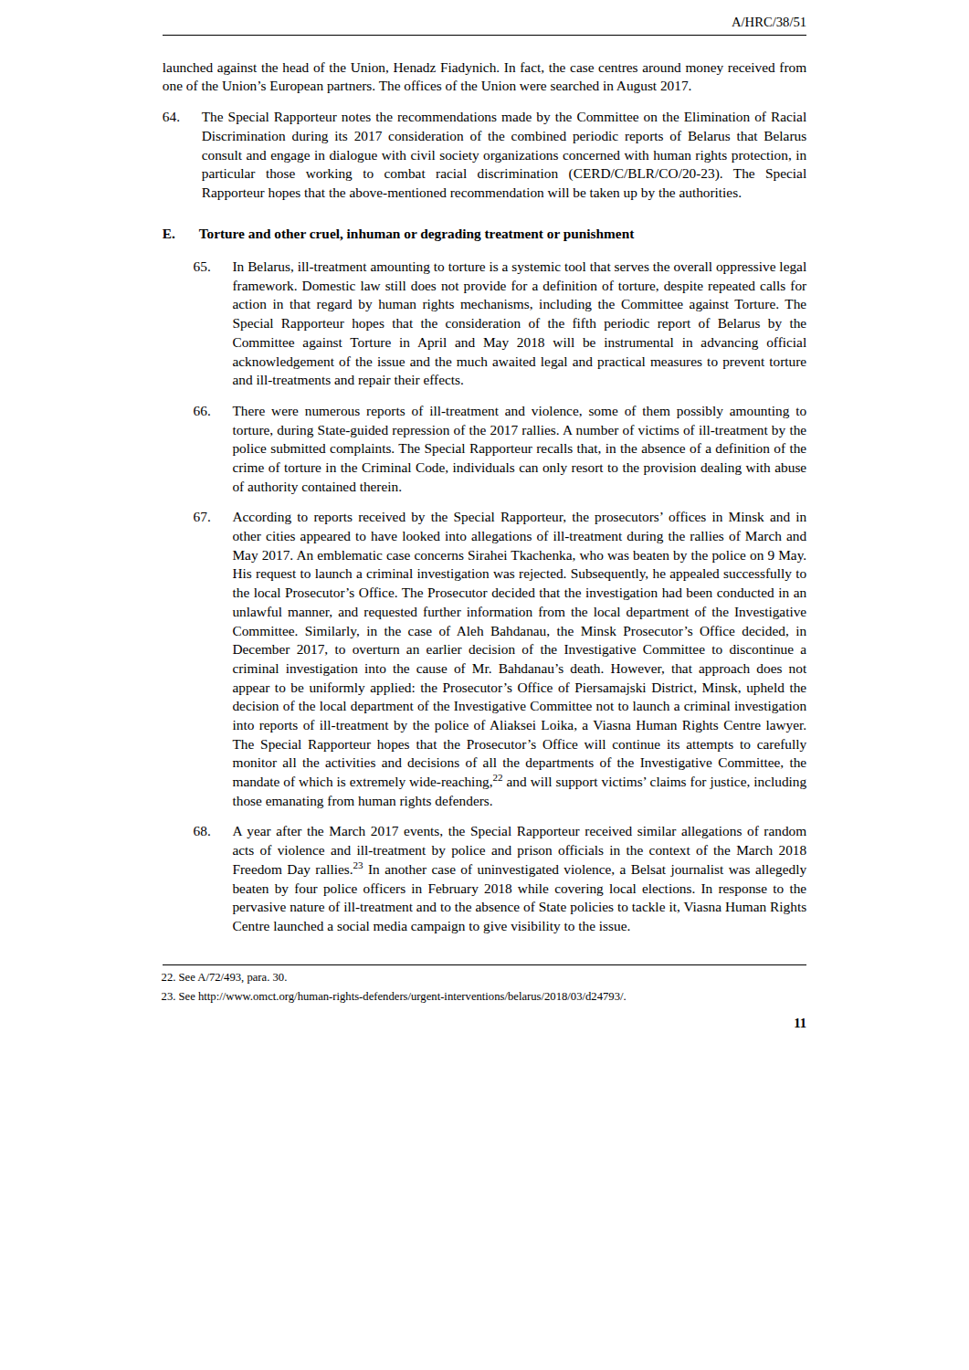A/HRC/38/51
launched against the head of the Union, Henadz Fiadynich. In fact, the case centres around money received from one of the Union’s European partners. The offices of the Union were searched in August 2017.
64.
The Special Rapporteur notes the recommendations made by the Committee on the Elimination of Racial Discrimination during its 2017 consideration of the combined periodic reports of Belarus that Belarus consult and engage in dialogue with civil society organizations concerned with human rights protection, in particular those working to combat racial discrimination (CERD/C/BLR/CO/20-23). The Special Rapporteur hopes that the above-mentioned recommendation will be taken up by the authorities.
E. Torture and other cruel, inhuman or degrading treatment or punishment
65.
In Belarus, ill-treatment amounting to torture is a systemic tool that serves the overall oppressive legal framework. Domestic law still does not provide for a definition of torture, despite repeated calls for action in that regard by human rights mechanisms, including the Committee against Torture. The Special Rapporteur hopes that the consideration of the fifth periodic report of Belarus by the Committee against Torture in April and May 2018 will be instrumental in advancing official acknowledgement of the issue and the much awaited legal and practical measures to prevent torture and ill-treatments and repair their effects.
66.
There were numerous reports of ill-treatment and violence, some of them possibly amounting to torture, during State-guided repression of the 2017 rallies. A number of victims of ill-treatment by the police submitted complaints. The Special Rapporteur recalls that, in the absence of a definition of the crime of torture in the Criminal Code, individuals can only resort to the provision dealing with abuse of authority contained therein.
67.
According to reports received by the Special Rapporteur, the prosecutors’ offices in Minsk and in other cities appeared to have looked into allegations of ill-treatment during the rallies of March and May 2017. An emblematic case concerns Sirahei Tkachenka, who was beaten by the police on 9 May. His request to launch a criminal investigation was rejected. Subsequently, he appealed successfully to the local Prosecutor’s Office. The Prosecutor decided that the investigation had been conducted in an unlawful manner, and requested further information from the local department of the Investigative Committee. Similarly, in the case of Aleh Bahdanau, the Minsk Prosecutor’s Office decided, in December 2017, to overturn an earlier decision of the Investigative Committee to discontinue a criminal investigation into the cause of Mr. Bahdanau’s death. However, that approach does not appear to be uniformly applied: the Prosecutor’s Office of Piersamajski District, Minsk, upheld the decision of the local department of the Investigative Committee not to launch a criminal investigation into reports of ill-treatment by the police of Aliaksei Loika, a Viasna Human Rights Centre lawyer. The Special Rapporteur hopes that the Prosecutor’s Office will continue its attempts to carefully monitor all the activities and decisions of all the departments of the Investigative Committee, the mandate of which is extremely wide-reaching,22 and will support victims’ claims for justice, including those emanating from human rights defenders.
68.
A year after the March 2017 events, the Special Rapporteur received similar allegations of random acts of violence and ill-treatment by police and prison officials in the context of the March 2018 Freedom Day rallies.23 In another case of uninvestigated violence, a Belsat journalist was allegedly beaten by four police officers in February 2018 while covering local elections. In response to the pervasive nature of ill-treatment and to the absence of State policies to tackle it, Viasna Human Rights Centre launched a social media campaign to give visibility to the issue.
See A/72/493, para. 30.
See http://www.omct.org/human-rights-defenders/urgent-interventions/belarus/2018/03/d24793/.
11